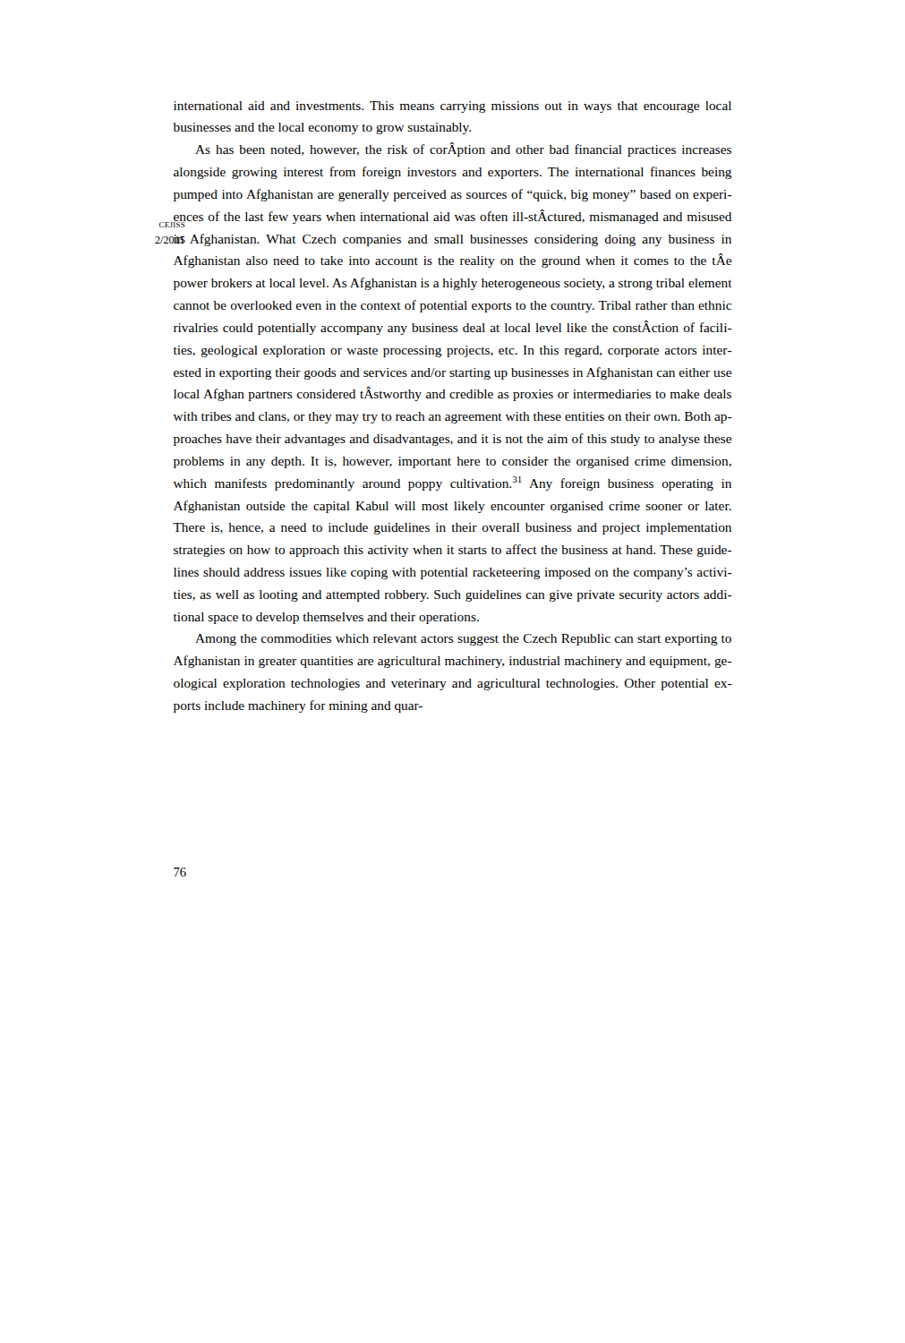cejiss
2/2015
international aid and investments. This means carrying missions out in ways that encourage local businesses and the local economy to grow sustainably.
As has been noted, however, the risk of corÂption and other bad financial practices increases alongside growing interest from foreign investors and exporters. The international finances being pumped into Afghanistan are generally perceived as sources of “quick, big money” based on experiences of the last few years when international aid was often ill-stÂctured, mismanaged and misused in Afghanistan. What Czech companies and small businesses considering doing any business in Afghanistan also need to take into account is the reality on the ground when it comes to the tÂe power brokers at local level. As Afghanistan is a highly heterogeneous society, a strong tribal element cannot be overlooked even in the context of potential exports to the country. Tribal rather than ethnic rivalries could potentially accompany any business deal at local level like the constÂction of facilities, geological exploration or waste processing projects, etc. In this regard, corporate actors interested in exporting their goods and services and/or starting up businesses in Afghanistan can either use local Afghan partners considered tÂstworthy and credible as proxies or intermediaries to make deals with tribes and clans, or they may try to reach an agreement with these entities on their own. Both approaches have their advantages and disadvantages, and it is not the aim of this study to analyse these problems in any depth. It is, however, important here to consider the organised crime dimension, which manifests predominantly around poppy cultivation.31 Any foreign business operating in Afghanistan outside the capital Kabul will most likely encounter organised crime sooner or later. There is, hence, a need to include guidelines in their overall business and project implementation strategies on how to approach this activity when it starts to affect the business at hand. These guidelines should address issues like coping with potential racketeering imposed on the company’s activities, as well as looting and attempted robbery. Such guidelines can give private security actors additional space to develop themselves and their operations.
Among the commodities which relevant actors suggest the Czech Republic can start exporting to Afghanistan in greater quantities are agricultural machinery, industrial machinery and equipment, geological exploration technologies and veterinary and agricultural technologies. Other potential exports include machinery for mining and quar-
76